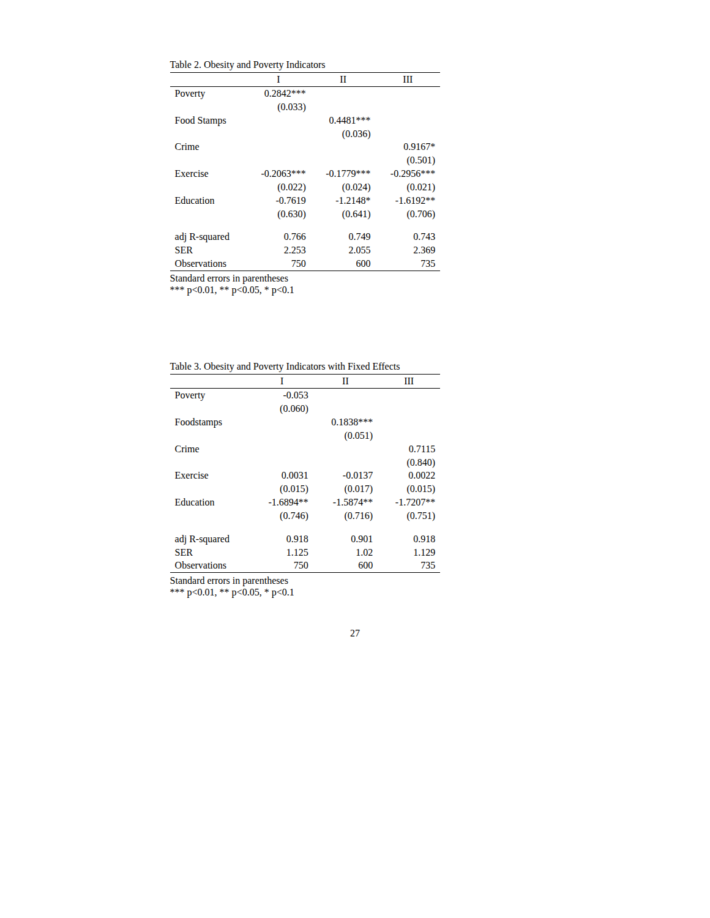Table 2. Obesity and Poverty Indicators
| | I | II | III |
| --- | --- | --- | --- |
| Poverty | 0.2842*** | | |
| | (0.033) | | |
| Food Stamps | | 0.4481*** | |
| | | (0.036) | |
| Crime | | | 0.9167* |
| | | | (0.501) |
| Exercise | -0.2063*** | -0.1779*** | -0.2956*** |
| | (0.022) | (0.024) | (0.021) |
| Education | -0.7619 | -1.2148* | -1.6192** |
| | (0.630) | (0.641) | (0.706) |
| adj R-squared | 0.766 | 0.749 | 0.743 |
| SER | 2.253 | 2.055 | 2.369 |
| Observations | 750 | 600 | 735 |
Standard errors in parentheses
*** p<0.01, ** p<0.05, * p<0.1
Table 3. Obesity and Poverty Indicators with Fixed Effects
| | I | II | III |
| --- | --- | --- | --- |
| Poverty | -0.053 | | |
| | (0.060) | | |
| Foodstamps | | 0.1838*** | |
| | | (0.051) | |
| Crime | | | 0.7115 |
| | | | (0.840) |
| Exercise | 0.0031 | -0.0137 | 0.0022 |
| | (0.015) | (0.017) | (0.015) |
| Education | -1.6894** | -1.5874** | -1.7207** |
| | (0.746) | (0.716) | (0.751) |
| adj R-squared | 0.918 | 0.901 | 0.918 |
| SER | 1.125 | 1.02 | 1.129 |
| Observations | 750 | 600 | 735 |
Standard errors in parentheses
*** p<0.01, ** p<0.05, * p<0.1
27